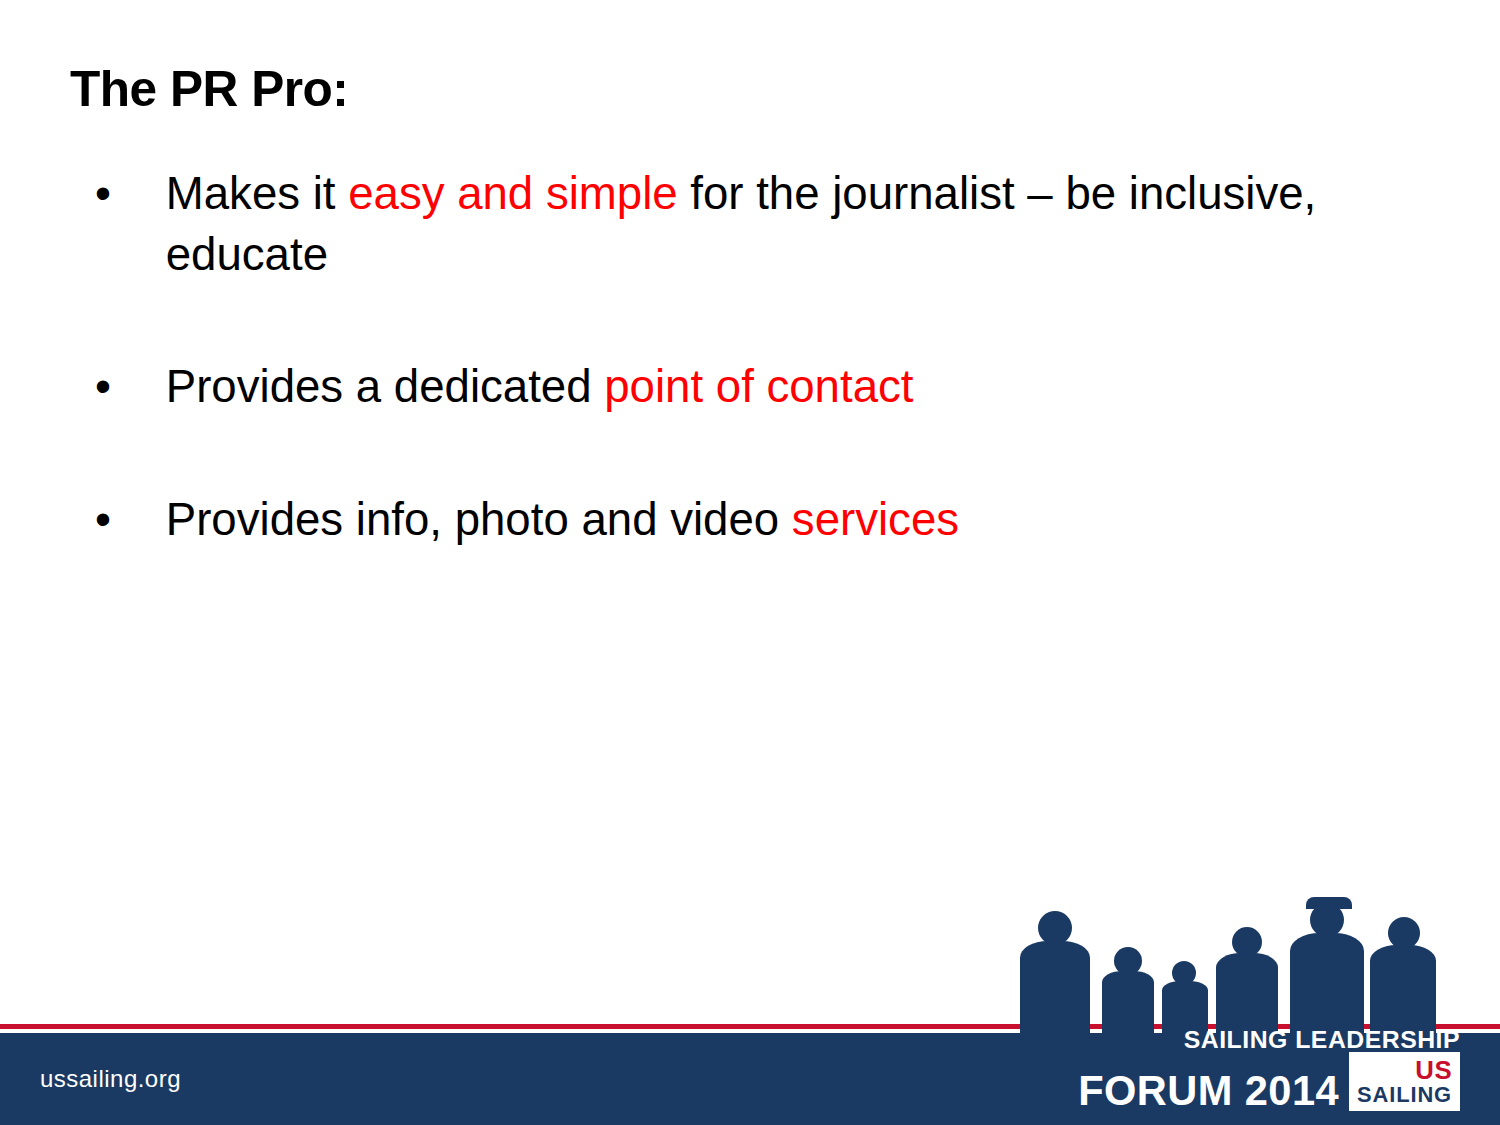The PR Pro:
Makes it easy and simple for the journalist – be inclusive, educate
Provides a dedicated point of contact
Provides info, photo and video services
ussailing.org
SAILING LEADERSHIP
FORUM 2014USSAILING